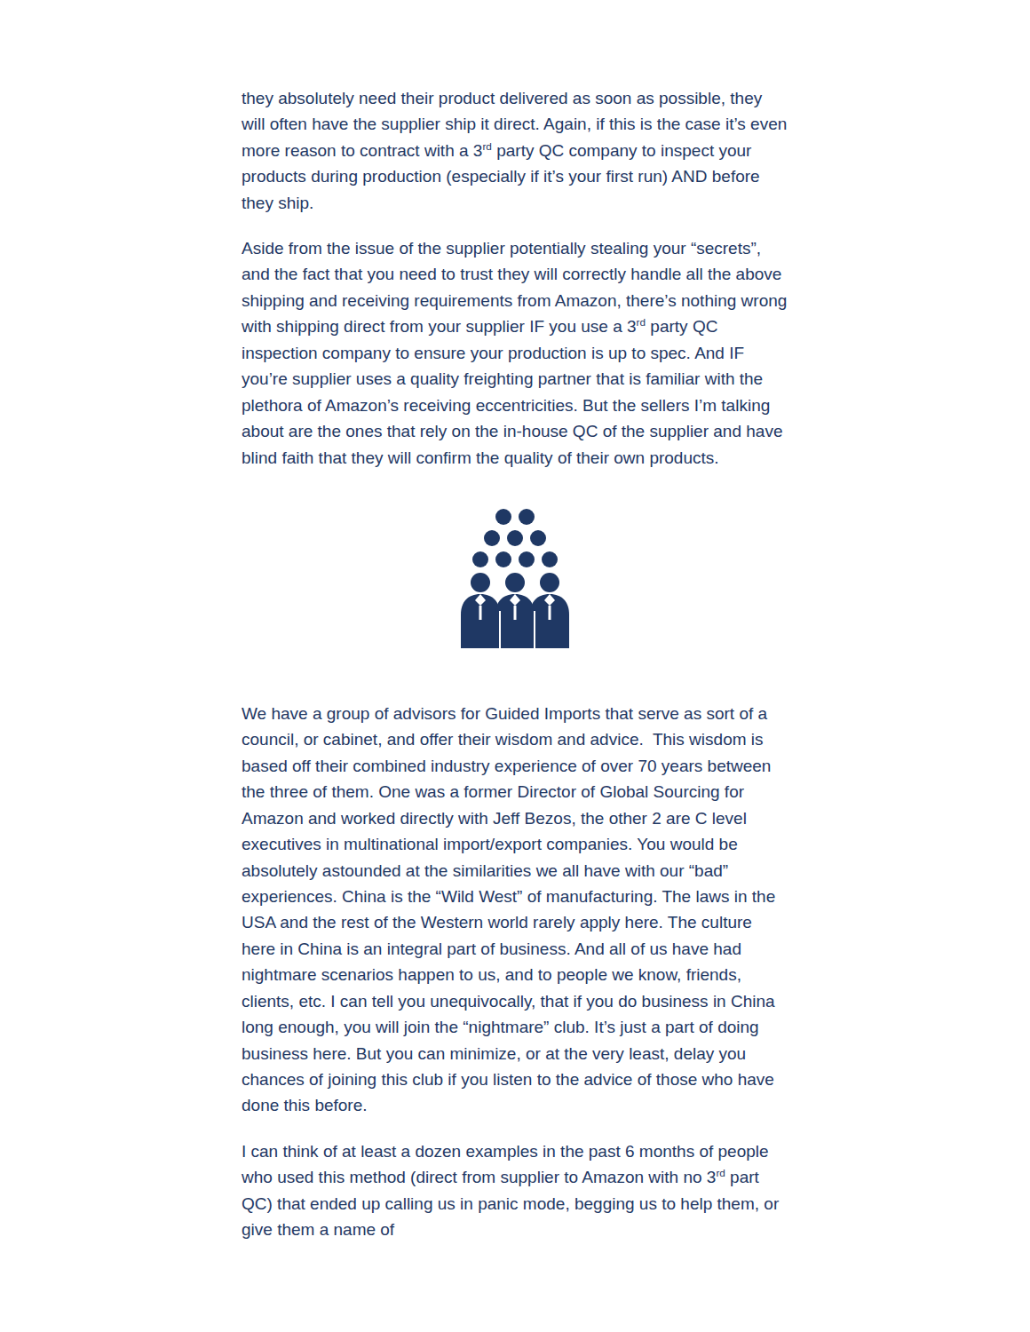they absolutely need their product delivered as soon as possible, they will often have the supplier ship it direct. Again, if this is the case it’s even more reason to contract with a 3rd party QC company to inspect your products during production (especially if it’s your first run) AND before they ship.
Aside from the issue of the supplier potentially stealing your “secrets”, and the fact that you need to trust they will correctly handle all the above shipping and receiving requirements from Amazon, there’s nothing wrong with shipping direct from your supplier IF you use a 3rd party QC inspection company to ensure your production is up to spec. And IF you’re supplier uses a quality freighting partner that is familiar with the plethora of Amazon’s receiving eccentricities. But the sellers I’m talking about are the ones that rely on the in-house QC of the supplier and have blind faith that they will confirm the quality of their own products.
We have a group of advisors for Guided Imports that serve as sort of a council, or cabinet, and offer their wisdom and advice. This wisdom is based off their combined industry experience of over 70 years between the three of them. One was a former Director of Global Sourcing for Amazon and worked directly with Jeff Bezos, the other 2 are C level executives in multinational import/export companies. You would be absolutely astounded at the similarities we all have with our “bad” experiences. China is the “Wild West” of manufacturing. The laws in the USA and the rest of the Western world rarely apply here. The culture here in China is an integral part of business. And all of us have had nightmare scenarios happen to us, and to people we know, friends, clients, etc. I can tell you unequivocally, that if you do business in China long enough, you will join the “nightmare” club. It’s just a part of doing business here. But you can minimize, or at the very least, delay you chances of joining this club if you listen to the advice of those who have done this before.
I can think of at least a dozen examples in the past 6 months of people who used this method (direct from supplier to Amazon with no 3rd part QC) that ended up calling us in panic mode, begging us to help them, or give them a name of